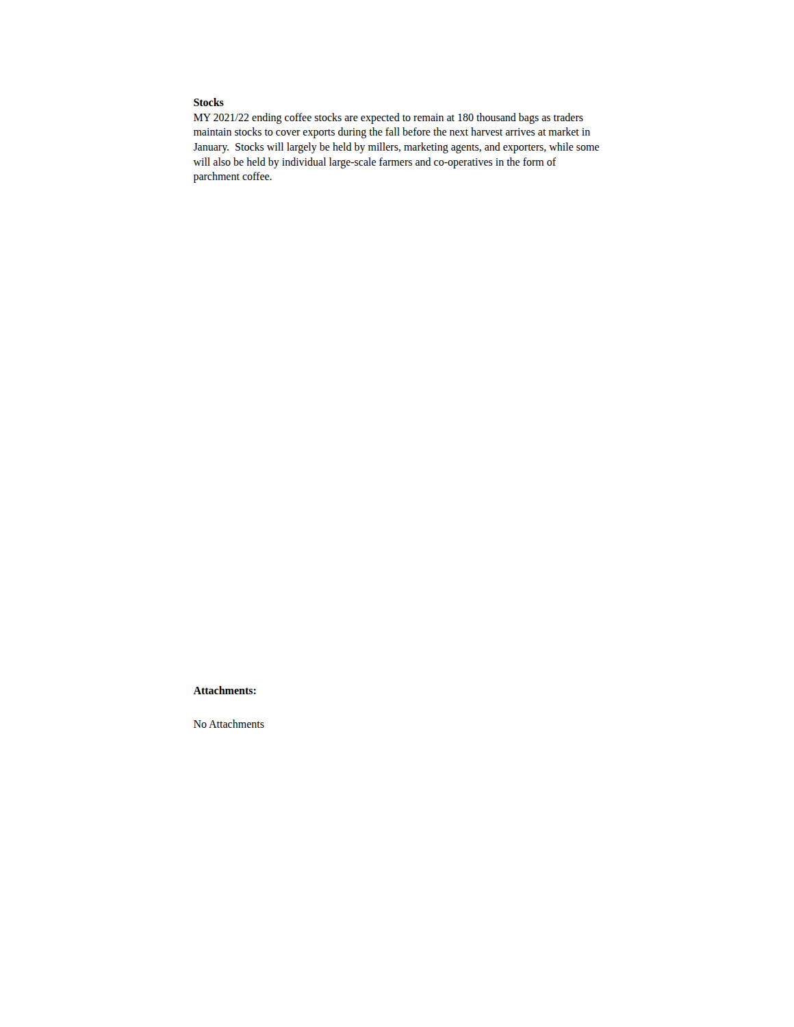Stocks
MY 2021/22 ending coffee stocks are expected to remain at 180 thousand bags as traders maintain stocks to cover exports during the fall before the next harvest arrives at market in January. Stocks will largely be held by millers, marketing agents, and exporters, while some will also be held by individual large-scale farmers and co-operatives in the form of parchment coffee.
Attachments:
No Attachments